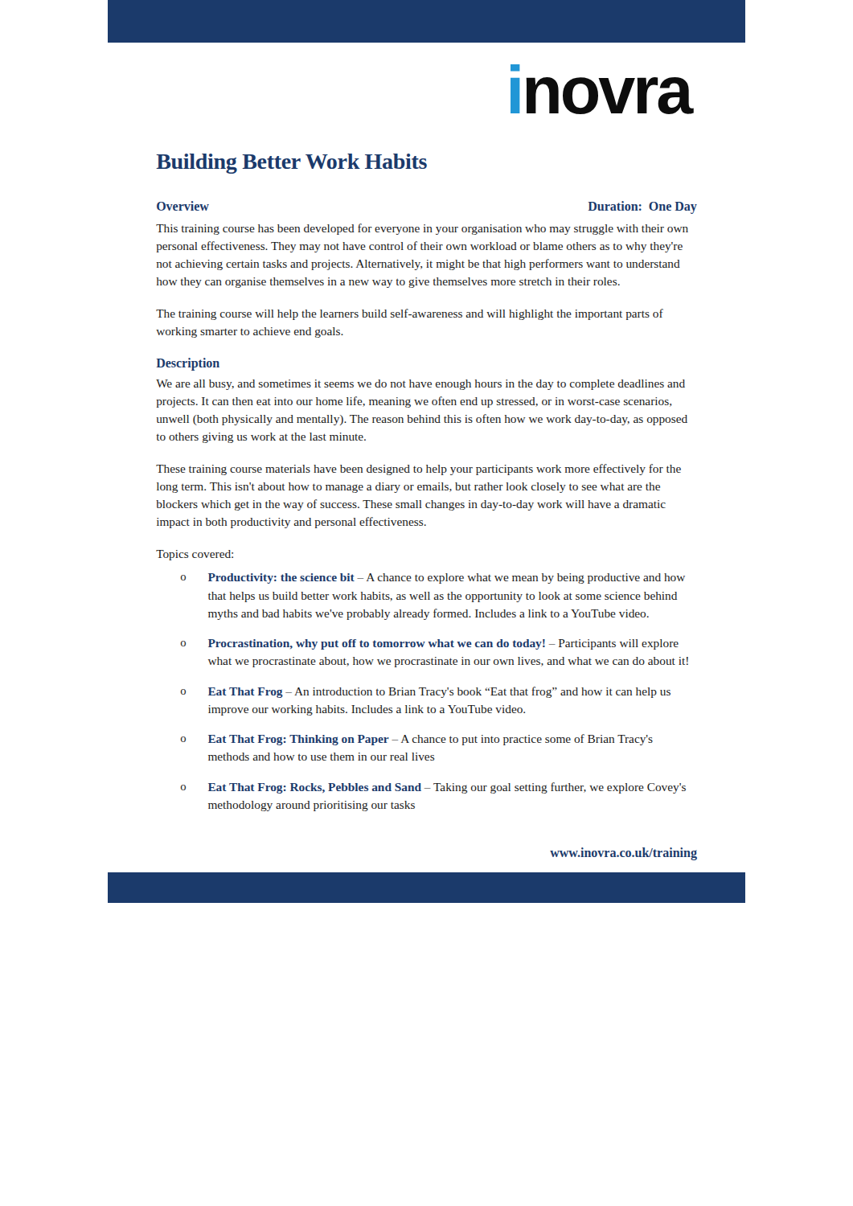inovra
Building Better Work Habits
Overview Duration: One Day
This training course has been developed for everyone in your organisation who may struggle with their own personal effectiveness. They may not have control of their own workload or blame others as to why they're not achieving certain tasks and projects. Alternatively, it might be that high performers want to understand how they can organise themselves in a new way to give themselves more stretch in their roles.
The training course will help the learners build self-awareness and will highlight the important parts of working smarter to achieve end goals.
Description
We are all busy, and sometimes it seems we do not have enough hours in the day to complete deadlines and projects. It can then eat into our home life, meaning we often end up stressed, or in worst-case scenarios, unwell (both physically and mentally). The reason behind this is often how we work day-to-day, as opposed to others giving us work at the last minute.
These training course materials have been designed to help your participants work more effectively for the long term. This isn't about how to manage a diary or emails, but rather look closely to see what are the blockers which get in the way of success. These small changes in day-to-day work will have a dramatic impact in both productivity and personal effectiveness.
Topics covered:
Productivity: the science bit – A chance to explore what we mean by being productive and how that helps us build better work habits, as well as the opportunity to look at some science behind myths and bad habits we've probably already formed. Includes a link to a YouTube video.
Procrastination, why put off to tomorrow what we can do today! – Participants will explore what we procrastinate about, how we procrastinate in our own lives, and what we can do about it!
Eat That Frog – An introduction to Brian Tracy's book “Eat that frog” and how it can help us improve our working habits. Includes a link to a YouTube video.
Eat That Frog: Thinking on Paper – A chance to put into practice some of Brian Tracy's methods and how to use them in our real lives
Eat That Frog: Rocks, Pebbles and Sand – Taking our goal setting further, we explore Covey's methodology around prioritising our tasks
www.inovra.co.uk/training